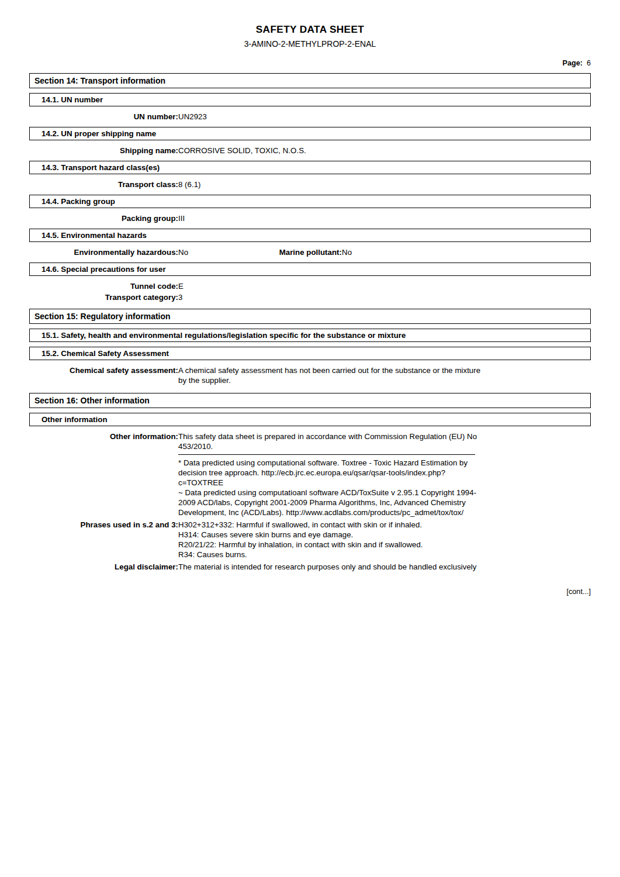SAFETY DATA SHEET
3-AMINO-2-METHYLPROP-2-ENAL
Page: 6
Section 14: Transport information
14.1. UN number
| UN number: | UN2923 |
14.2. UN proper shipping name
| Shipping name: | CORROSIVE SOLID, TOXIC, N.O.S. |
14.3. Transport hazard class(es)
| Transport class: | 8 (6.1) |
14.4. Packing group
| Packing group: | III |
14.5. Environmental hazards
| Environmentally hazardous: | No | Marine pollutant: | No |
14.6. Special precautions for user
| Tunnel code: | E |
| Transport category: | 3 |
Section 15: Regulatory information
15.1. Safety, health and environmental regulations/legislation specific for the substance or mixture
15.2. Chemical Safety Assessment
| Chemical safety assessment: | A chemical safety assessment has not been carried out for the substance or the mixture by the supplier. |
Section 16: Other information
Other information
| Other information: | This safety data sheet is prepared in accordance with Commission Regulation (EU) No 453/2010. * Data predicted using computational software. Toxtree - Toxic Hazard Estimation by decision tree approach. http://ecb.jrc.ec.europa.eu/qsar/qsar-tools/index.php? c=TOXTREE ~ Data predicted using computatioanl software ACD/ToxSuite v 2.95.1 Copyright 1994- 2009 ACD/labs, Copyright 2001-2009 Pharma Algorithms, Inc, Advanced Chemistry Development, Inc (ACD/Labs). http://www.acdlabs.com/products/pc_admet/tox/tox/ |
| Phrases used in s.2 and 3: | H302+312+332: Harmful if swallowed, in contact with skin or if inhaled. H314: Causes severe skin burns and eye damage. R20/21/22: Harmful by inhalation, in contact with skin and if swallowed. R34: Causes burns. |
| Legal disclaimer: | The material is intended for research purposes only and should be handled exclusively |
[cont...]